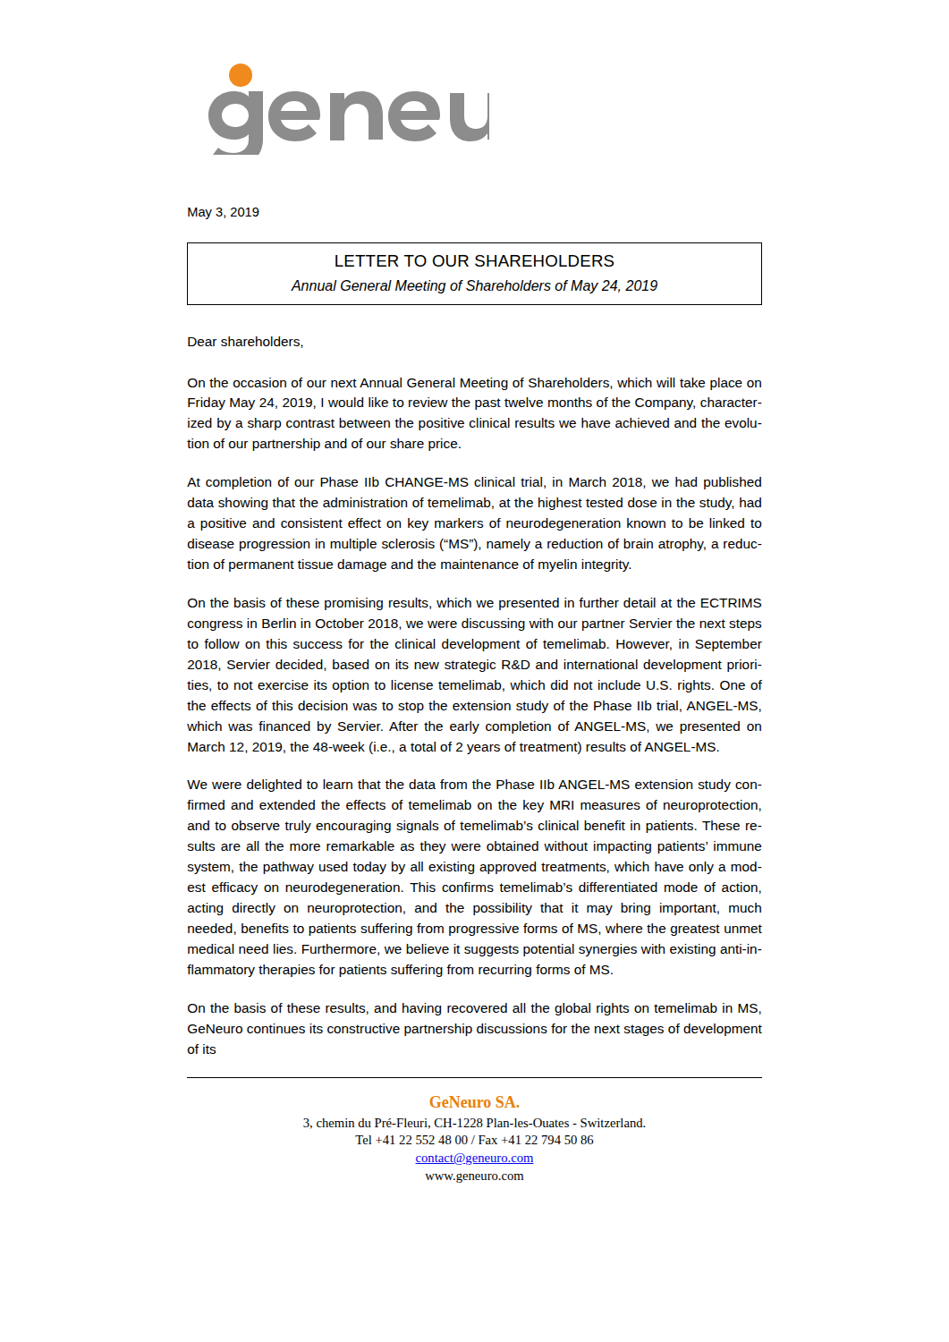May 3, 2019
LETTER TO OUR SHAREHOLDERS
Annual General Meeting of Shareholders of May 24, 2019
Dear shareholders,
On the occasion of our next Annual General Meeting of Shareholders, which will take place on Friday May 24, 2019, I would like to review the past twelve months of the Company, characterized by a sharp contrast between the positive clinical results we have achieved and the evolution of our partnership and of our share price.
At completion of our Phase IIb CHANGE-MS clinical trial, in March 2018, we had published data showing that the administration of temelimab, at the highest tested dose in the study, had a positive and consistent effect on key markers of neurodegeneration known to be linked to disease progression in multiple sclerosis (“MS”), namely a reduction of brain atrophy, a reduction of permanent tissue damage and the maintenance of myelin integrity.
On the basis of these promising results, which we presented in further detail at the ECTRIMS congress in Berlin in October 2018, we were discussing with our partner Servier the next steps to follow on this success for the clinical development of temelimab. However, in September 2018, Servier decided, based on its new strategic R&D and international development priorities, to not exercise its option to license temelimab, which did not include U.S. rights. One of the effects of this decision was to stop the extension study of the Phase IIb trial, ANGEL-MS, which was financed by Servier. After the early completion of ANGEL-MS, we presented on March 12, 2019, the 48-week (i.e., a total of 2 years of treatment) results of ANGEL-MS.
We were delighted to learn that the data from the Phase IIb ANGEL-MS extension study confirmed and extended the effects of temelimab on the key MRI measures of neuroprotection, and to observe truly encouraging signals of temelimab’s clinical benefit in patients. These results are all the more remarkable as they were obtained without impacting patients’ immune system, the pathway used today by all existing approved treatments, which have only a modest efficacy on neurodegeneration. This confirms temelimab’s differentiated mode of action, acting directly on neuroprotection, and the possibility that it may bring important, much needed, benefits to patients suffering from progressive forms of MS, where the greatest unmet medical need lies. Furthermore, we believe it suggests potential synergies with existing anti-inflammatory therapies for patients suffering from recurring forms of MS.
On the basis of these results, and having recovered all the global rights on temelimab in MS, GeNeuro continues its constructive partnership discussions for the next stages of development of its
GeNeuro SA.
3, chemin du Pré-Fleuri, CH-1228 Plan-les-Ouates - Switzerland.
Tel +41 22 552 48 00 / Fax +41 22 794 50 86
contact@geneuro.com
www.geneuro.com